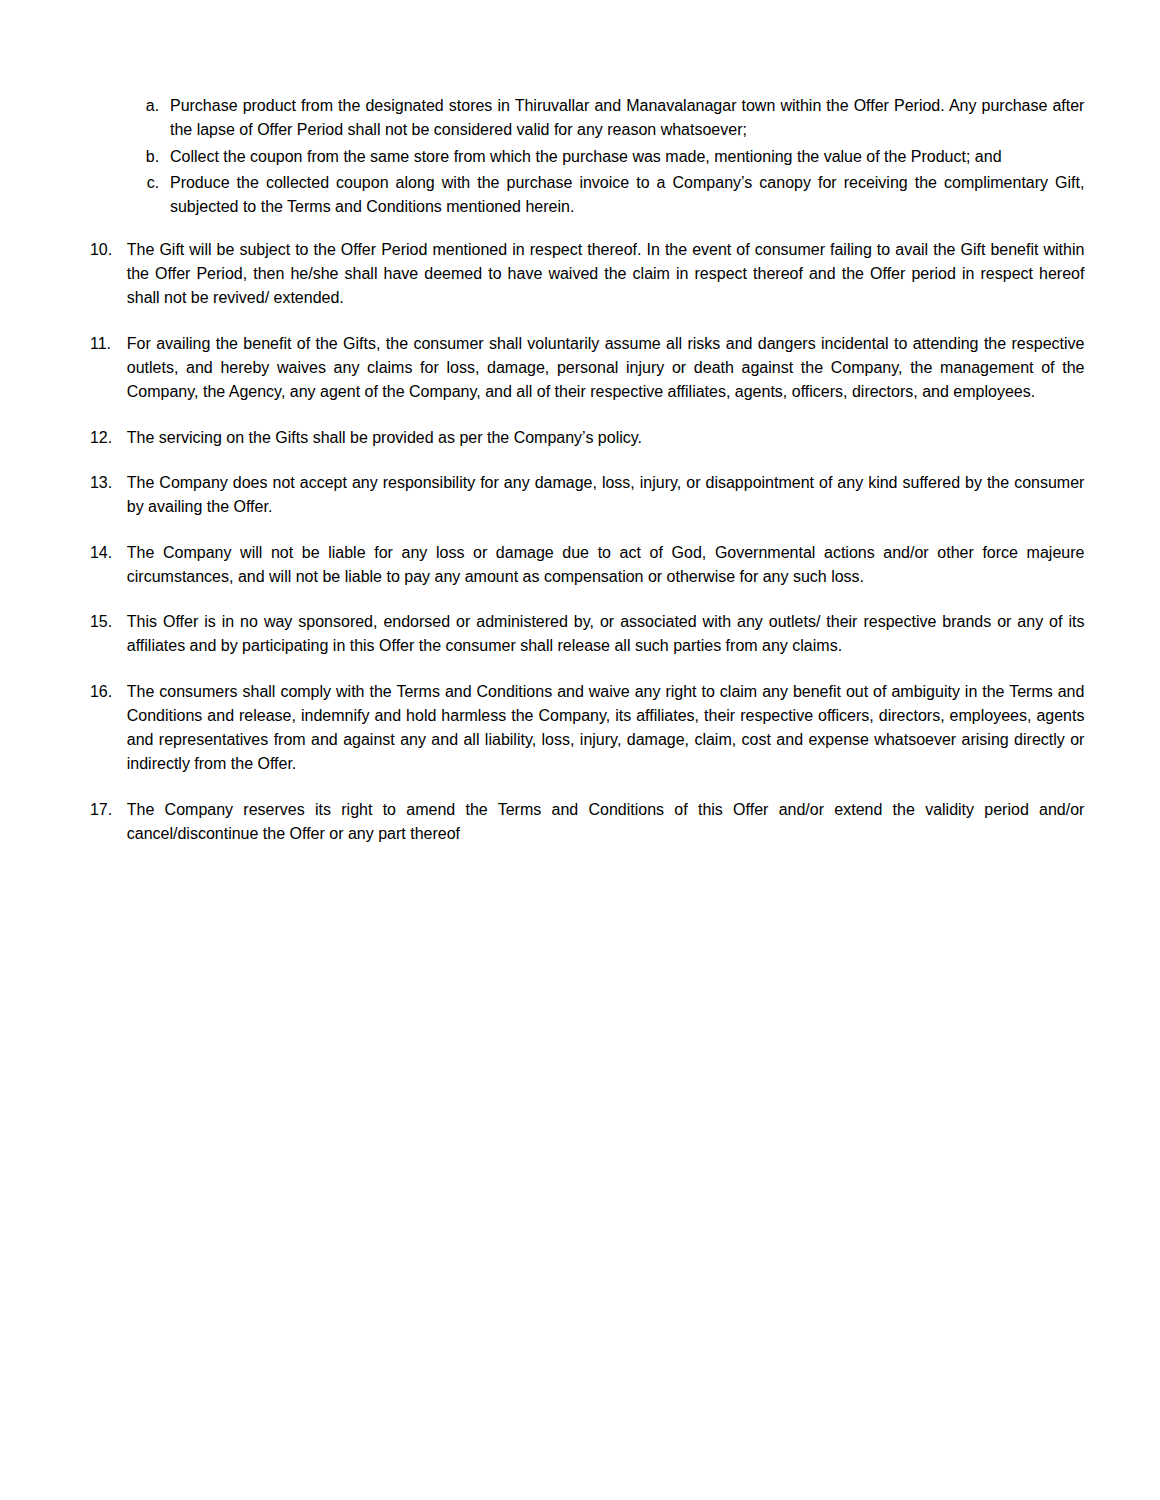Purchase product from the designated stores in Thiruvallar and Manavalanagar town within the Offer Period. Any purchase after the lapse of Offer Period shall not be considered valid for any reason whatsoever;
Collect the coupon from the same store from which the purchase was made, mentioning the value of the Product; and
Produce the collected coupon along with the purchase invoice to a Company’s canopy for receiving the complimentary Gift, subjected to the Terms and Conditions mentioned herein.
The Gift will be subject to the Offer Period mentioned in respect thereof. In the event of consumer failing to avail the Gift benefit within the Offer Period, then he/she shall have deemed to have waived the claim in respect thereof and the Offer period in respect hereof shall not be revived/ extended.
For availing the benefit of the Gifts, the consumer shall voluntarily assume all risks and dangers incidental to attending the respective outlets, and hereby waives any claims for loss, damage, personal injury or death against the Company, the management of the Company, the Agency, any agent of the Company, and all of their respective affiliates, agents, officers, directors, and employees.
The servicing on the Gifts shall be provided as per the Company’s policy.
The Company does not accept any responsibility for any damage, loss, injury, or disappointment of any kind suffered by the consumer by availing the Offer.
The Company will not be liable for any loss or damage due to act of God, Governmental actions and/or other force majeure circumstances, and will not be liable to pay any amount as compensation or otherwise for any such loss.
This Offer is in no way sponsored, endorsed or administered by, or associated with any outlets/ their respective brands or any of its affiliates and by participating in this Offer the consumer shall release all such parties from any claims.
The consumers shall comply with the Terms and Conditions and waive any right to claim any benefit out of ambiguity in the Terms and Conditions and release, indemnify and hold harmless the Company, its affiliates, their respective officers, directors, employees, agents and representatives from and against any and all liability, loss, injury, damage, claim, cost and expense whatsoever arising directly or indirectly from the Offer.
The Company reserves its right to amend the Terms and Conditions of this Offer and/or extend the validity period and/or cancel/discontinue the Offer or any part thereof